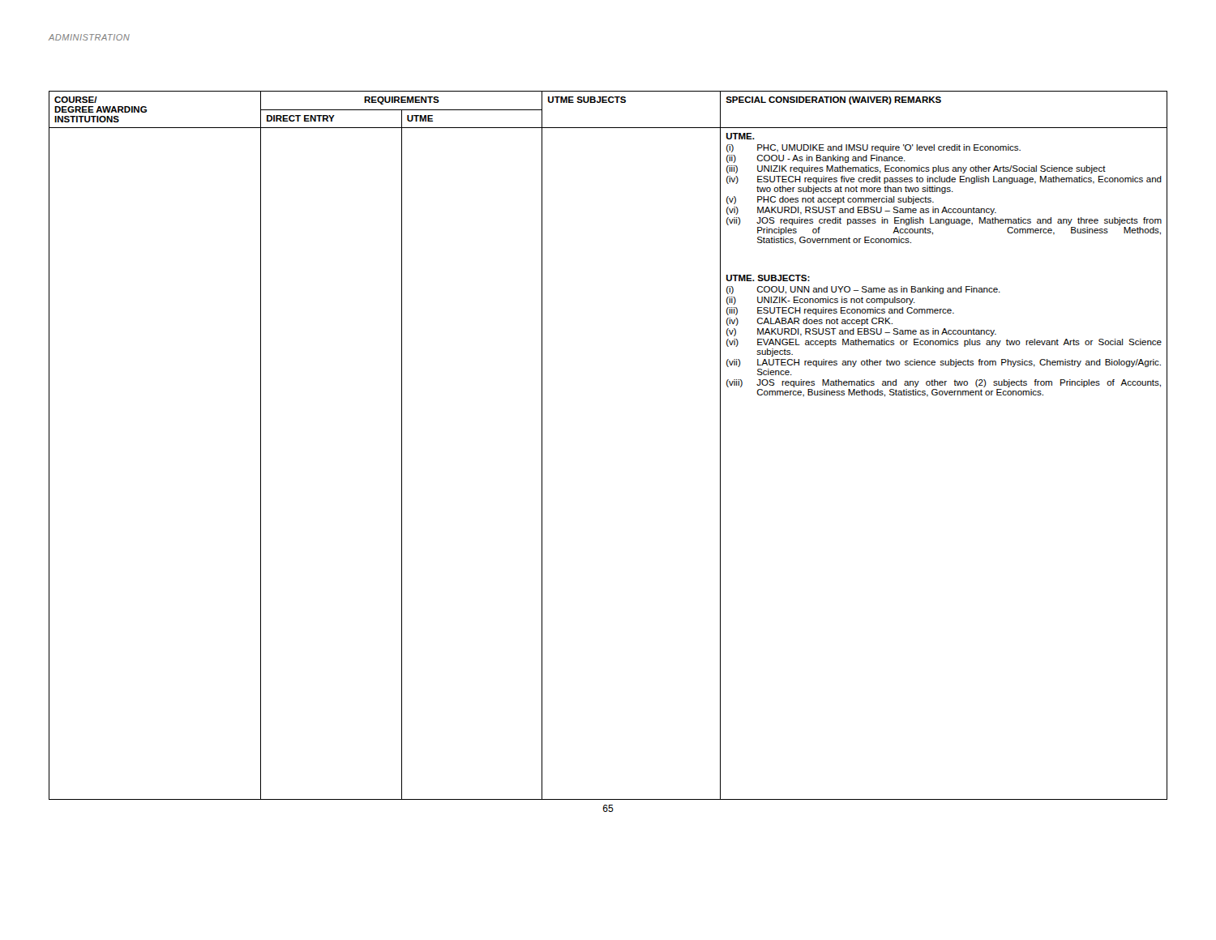ADMINISTRATION
| COURSE/ DEGREE AWARDING INSTITUTIONS | REQUIREMENTS | UTME SUBJECTS | SPECIAL CONSIDERATION (WAIVER) REMARKS |
| --- | --- | --- | --- |
| DIRECT ENTRY | UTME |
| | | | | UTME. (i) PHC, UMUDIKE and IMSU require 'O' level credit in Economics. (ii) COOU - As in Banking and Finance. (iii) UNIZIK requires Mathematics, Economics plus any other Arts/Social Science subject (iv) ESUTECH requires five credit passes to include English Language, Mathematics, Economics and two other subjects at not more than two sittings. (v) PHC does not accept commercial subjects. (vi) MAKURDI, RSUST and EBSU – Same as in Accountancy. (vii) JOS requires credit passes in English Language, Mathematics and any three subjects from Principles of Accounts, Commerce, Business Methods, Statistics, Government or Economics. UTME. SUBJECTS: (i) COOU, UNN and UYO – Same as in Banking and Finance. (ii) UNIZIK- Economics is not compulsory. (iii) ESUTECH requires Economics and Commerce. (iv) CALABAR does not accept CRK. (v) MAKURDI, RSUST and EBSU – Same as in Accountancy. (vi) EVANGEL accepts Mathematics or Economics plus any two relevant Arts or Social Science subjects. (vii) LAUTECH requires any other two science subjects from Physics, Chemistry and Biology/Agric. Science. (viii) JOS requires Mathematics and any other two (2) subjects from Principles of Accounts, Commerce, Business Methods, Statistics, Government or Economics. |
65